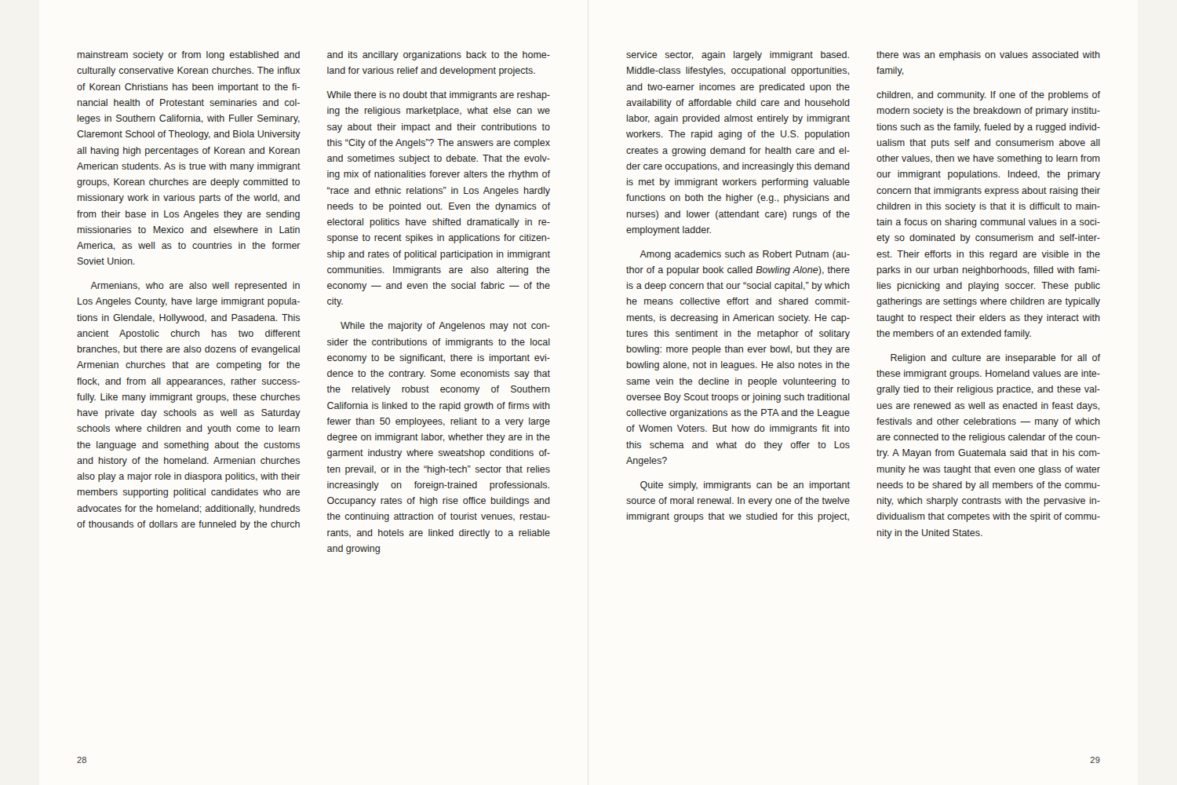mainstream society or from long established and culturally conservative Korean churches. The influx of Korean Christians has been important to the financial health of Protestant seminaries and colleges in Southern California, with Fuller Seminary, Claremont School of Theology, and Biola University all having high percentages of Korean and Korean American students. As is true with many immigrant groups, Korean churches are deeply committed to missionary work in various parts of the world, and from their base in Los Angeles they are sending missionaries to Mexico and elsewhere in Latin America, as well as to countries in the former Soviet Union.
Armenians, who are also well represented in Los Angeles County, have large immigrant populations in Glendale, Hollywood, and Pasadena. This ancient Apostolic church has two different branches, but there are also dozens of evangelical Armenian churches that are competing for the flock, and from all appearances, rather successfully. Like many immigrant groups, these churches have private day schools as well as Saturday schools where children and youth come to learn the language and something about the customs and history of the homeland. Armenian churches also play a major role in diaspora politics, with their members supporting political candidates who are advocates for the homeland; additionally, hundreds of thousands of dollars are funneled by the church and its ancillary organizations back to the homeland for various relief and development projects.
While there is no doubt that immigrants are reshaping the religious marketplace, what else can we say about their impact and their contributions to this “City of the Angels”? The answers are complex and sometimes subject to debate. That the evolving mix of nationalities forever alters the rhythm of “race and ethnic relations” in Los Angeles hardly needs to be pointed out. Even the dynamics of electoral politics have shifted dramatically in response to recent spikes in applications for citizenship and rates of political participation in immigrant communities. Immigrants are also altering the economy — and even the social fabric — of the city.
While the majority of Angelenos may not consider the contributions of immigrants to the local economy to be significant, there is important evidence to the contrary. Some economists say that the relatively robust economy of Southern California is linked to the rapid growth of firms with fewer than 50 employees, reliant to a very large degree on immigrant labor, whether they are in the garment industry where sweatshop conditions often prevail, or in the “high-tech” sector that relies increasingly on foreign-trained professionals. Occupancy rates of high rise office buildings and the continuing attraction of tourist venues, restaurants, and hotels are linked directly to a reliable and growing
28
service sector, again largely immigrant based. Middle-class lifestyles, occupational opportunities, and two-earner incomes are predicated upon the availability of affordable child care and household labor, again provided almost entirely by immigrant workers. The rapid aging of the U.S. population creates a growing demand for health care and elder care occupations, and increasingly this demand is met by immigrant workers performing valuable functions on both the higher (e.g., physicians and nurses) and lower (attendant care) rungs of the employment ladder.
Among academics such as Robert Putnam (author of a popular book called Bowling Alone), there is a deep concern that our “social capital,” by which he means collective effort and shared commitments, is decreasing in American society. He captures this sentiment in the metaphor of solitary bowling: more people than ever bowl, but they are bowling alone, not in leagues. He also notes in the same vein the decline in people volunteering to oversee Boy Scout troops or joining such traditional collective organizations as the PTA and the League of Women Voters. But how do immigrants fit into this schema and what do they offer to Los Angeles?
Quite simply, immigrants can be an important source of moral renewal. In every one of the twelve immigrant groups that we studied for this project, there was an emphasis on values associated with family,
children, and community. If one of the problems of modern society is the breakdown of primary institutions such as the family, fueled by a rugged individualism that puts self and consumerism above all other values, then we have something to learn from our immigrant populations. Indeed, the primary concern that immigrants express about raising their children in this society is that it is difficult to maintain a focus on sharing communal values in a society so dominated by consumerism and self-interest. Their efforts in this regard are visible in the parks in our urban neighborhoods, filled with families picnicking and playing soccer. These public gatherings are settings where children are typically taught to respect their elders as they interact with the members of an extended family.
Religion and culture are inseparable for all of these immigrant groups. Homeland values are integrally tied to their religious practice, and these values are renewed as well as enacted in feast days, festivals and other celebrations — many of which are connected to the religious calendar of the country. A Mayan from Guatemala said that in his community he was taught that even one glass of water needs to be shared by all members of the community, which sharply contrasts with the pervasive individualism that competes with the spirit of community in the United States.
29